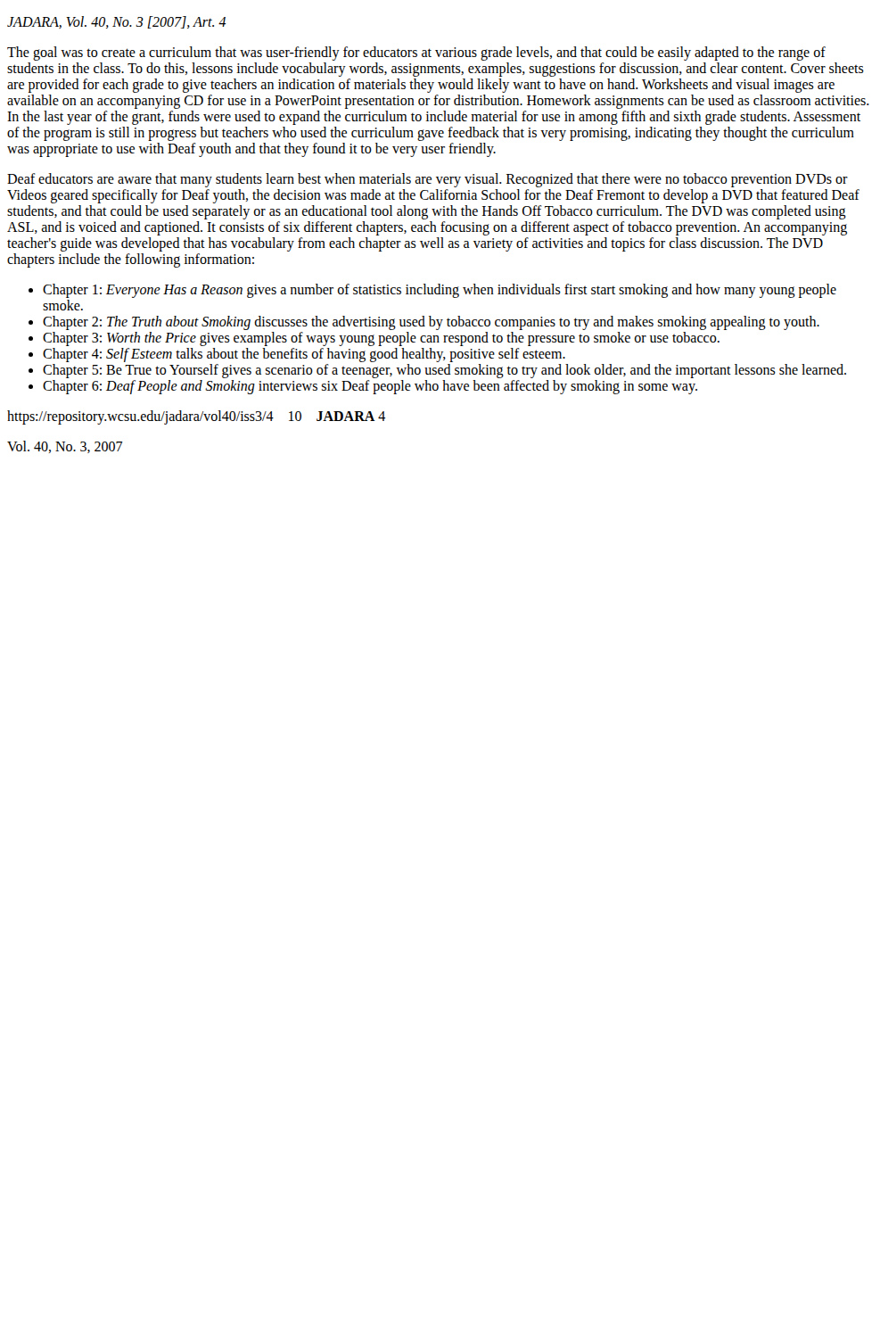JADARA, Vol. 40, No. 3 [2007], Art. 4
The goal was to create a curriculum that was user-friendly for educators at various grade levels, and that could be easily adapted to the range of students in the class. To do this, lessons include vocabulary words, assignments, examples, suggestions for discussion, and clear content. Cover sheets are provided for each grade to give teachers an indication of materials they would likely want to have on hand. Worksheets and visual images are available on an accompanying CD for use in a PowerPoint presentation or for distribution. Homework assignments can be used as classroom activities. In the last year of the grant, funds were used to expand the curriculum to include material for use in among fifth and sixth grade students. Assessment of the program is still in progress but teachers who used the curriculum gave feedback that is very promising, indicating they thought the curriculum was appropriate to use with Deaf youth and that they found it to be very user friendly.
Deaf educators are aware that many students learn best when materials are very visual. Recognized that there were no tobacco prevention DVDs or Videos geared specifically for Deaf youth, the decision was made at the California School for the Deaf Fremont to develop a DVD that featured Deaf students, and that could be used separately or as an educational tool along with the Hands Off Tobacco curriculum. The DVD was completed using ASL, and is voiced and captioned. It consists of six different chapters, each focusing on a different aspect of tobacco prevention. An accompanying teacher's guide was developed that has vocabulary from each chapter as well as a variety of activities and topics for class discussion. The DVD chapters include the following information:
Chapter 1: Everyone Has a Reason gives a number of statistics including when individuals first start smoking and how many young people smoke.
Chapter 2: The Truth about Smoking discusses the advertising used by tobacco companies to try and makes smoking appealing to youth.
Chapter 3: Worth the Price gives examples of ways young people can respond to the pressure to smoke or use tobacco.
Chapter 4: Self Esteem talks about the benefits of having good healthy, positive self esteem.
Chapter 5: Be True to Yourself gives a scenario of a teenager, who used smoking to try and look older, and the important lessons she learned.
Chapter 6: Deaf People and Smoking interviews six Deaf people who have been affected by smoking in some way.
https://repository.wcsu.edu/jadara/vol40/iss3/4 10 JADARA 4
Vol. 40, No. 3, 2007